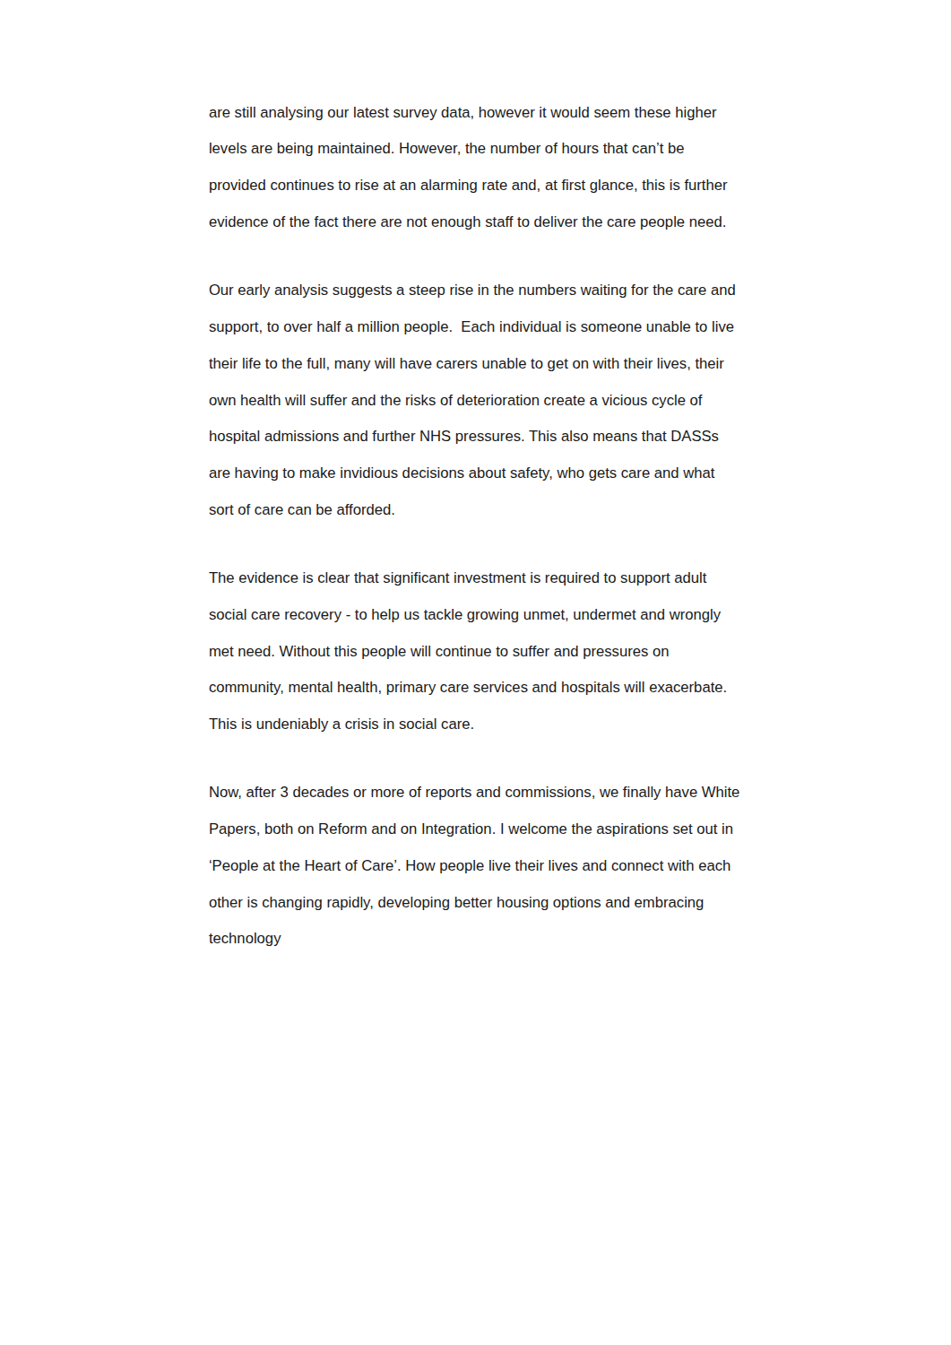are still analysing our latest survey data, however it would seem these higher levels are being maintained. However, the number of hours that can’t be provided continues to rise at an alarming rate and, at first glance, this is further evidence of the fact there are not enough staff to deliver the care people need.
Our early analysis suggests a steep rise in the numbers waiting for the care and support, to over half a million people. Each individual is someone unable to live their life to the full, many will have carers unable to get on with their lives, their own health will suffer and the risks of deterioration create a vicious cycle of hospital admissions and further NHS pressures. This also means that DASSs are having to make invidious decisions about safety, who gets care and what sort of care can be afforded.
The evidence is clear that significant investment is required to support adult social care recovery - to help us tackle growing unmet, undermet and wrongly met need. Without this people will continue to suffer and pressures on community, mental health, primary care services and hospitals will exacerbate. This is undeniably a crisis in social care.
Now, after 3 decades or more of reports and commissions, we finally have White Papers, both on Reform and on Integration. I welcome the aspirations set out in ‘People at the Heart of Care’. How people live their lives and connect with each other is changing rapidly, developing better housing options and embracing technology